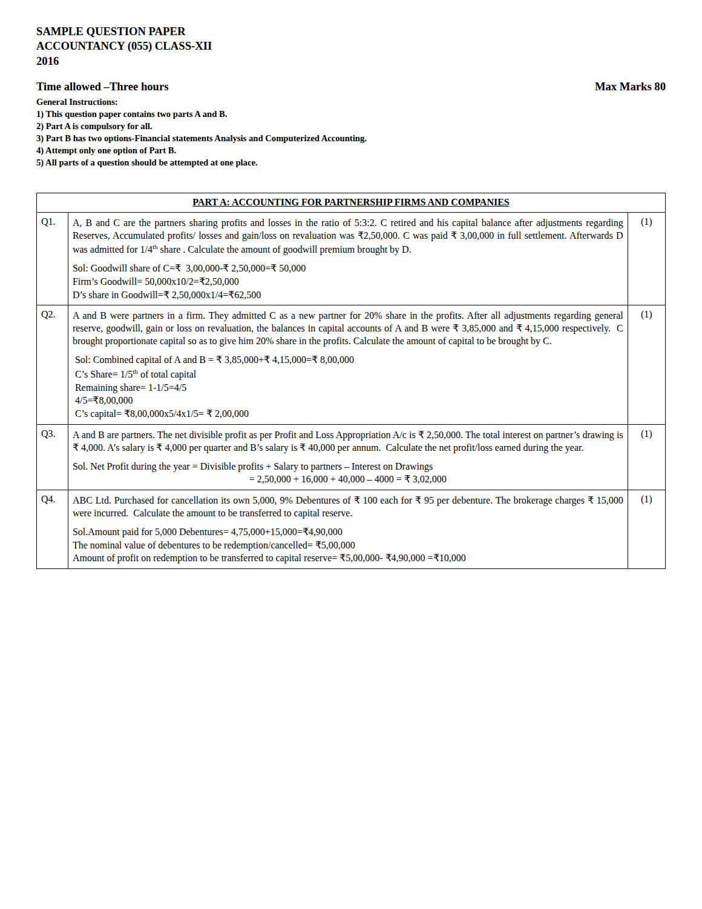SAMPLE QUESTION PAPER
ACCOUNTANCY (055) CLASS-XII
2016
Time allowed –Three hours Max Marks 80
General Instructions:
1) This question paper contains two parts A and B.
2) Part A is compulsory for all.
3) Part B has two options-Financial statements Analysis and Computerized Accounting.
4) Attempt only one option of Part B.
5) All parts of a question should be attempted at one place.
| PART A: ACCOUNTING FOR PARTNERSHIP FIRMS AND COMPANIES |
| Q1. | A, B and C are the partners sharing profits and losses in the ratio of 5:3:2. C retired and his capital balance after adjustments regarding Reserves, Accumulated profits/ losses and gain/loss on revaluation was ₹ 2,50,000. C was paid ₹ 3,00,000 in full settlement. Afterwards D was admitted for 1/4 th share . Calculate the amount of goodwill premium brought by D. Sol: Goodwill share of C= ₹ 3,00,000- ₹ 2,50,000= ₹ 50,000 Firm’s Goodwill= 50,000x10/2= ₹ 2,50,000 D’s share in Goodwill= ₹ 2,50,000x1/4= ₹ 62,500 | (1) |
| Q2. | A and B were partners in a firm. They admitted C as a new partner for 20% share in the profits. After all adjustments regarding general reserve, goodwill, gain or loss on revaluation, the balances in capital accounts of A and B were ₹ 3,85,000 and ₹ 4,15,000 respectively. C brought proportionate capital so as to give him 20% share in the profits. Calculate the amount of capital to be brought by C. Sol: Combined capital of A and B = ₹ 3,85,000+ ₹ 4,15,000= ₹ 8,00,000 C’s Share= 1/5 th of total capital Remaining share= 1-1/5=4/5 4/5= ₹ 8,00,000 C’s capital= ₹ 8,00,000x5/4x1/5= ₹ 2,00,000 | (1) |
| Q3. | A and B are partners. The net divisible profit as per Profit and Loss Appropriation A/c is ₹ 2,50,000. The total interest on partner’s drawing is ₹ 4,000. A’s salary is ₹ 4,000 per quarter and B’s salary is ₹ 40,000 per annum. Calculate the net profit/loss earned during the year. Sol. Net Profit during the year = Divisible profits + Salary to partners – Interest on Drawings = 2,50,000 + 16,000 + 40,000 – 4000 = ₹ 3,02,000 | (1) |
| Q4. | ABC Ltd. Purchased for cancellation its own 5,000, 9% Debentures of ₹ 100 each for ₹ 95 per debenture. The brokerage charges ₹ 15,000 were incurred. Calculate the amount to be transferred to capital reserve. Sol.Amount paid for 5,000 Debentures= 4,75,000+15,000= ₹ 4,90,000 The nominal value of debentures to be redemption/cancelled= ₹ 5,00,000 Amount of profit on redemption to be transferred to capital reserve= ₹ 5,00,000- ₹ 4,90,000 = ₹ 10,000 | (1) |